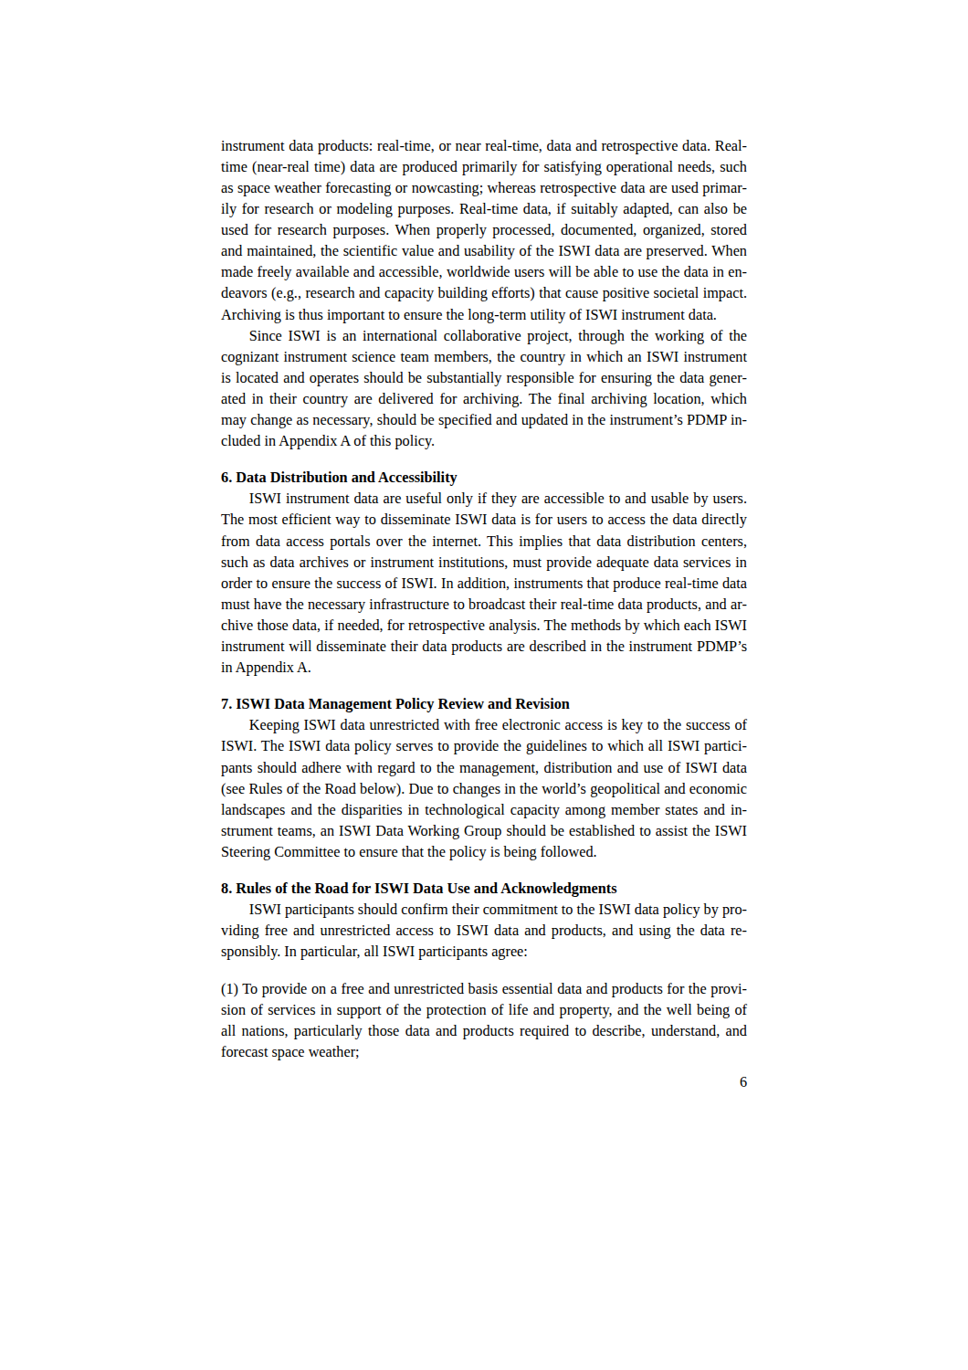instrument data products: real-time, or near real-time, data and retrospective data. Real-time (near-real time) data are produced primarily for satisfying operational needs, such as space weather forecasting or nowcasting; whereas retrospective data are used primarily for research or modeling purposes. Real-time data, if suitably adapted, can also be used for research purposes. When properly processed, documented, organized, stored and maintained, the scientific value and usability of the ISWI data are preserved. When made freely available and accessible, worldwide users will be able to use the data in endeavors (e.g., research and capacity building efforts) that cause positive societal impact. Archiving is thus important to ensure the long-term utility of ISWI instrument data.
Since ISWI is an international collaborative project, through the working of the cognizant instrument science team members, the country in which an ISWI instrument is located and operates should be substantially responsible for ensuring the data generated in their country are delivered for archiving. The final archiving location, which may change as necessary, should be specified and updated in the instrument’s PDMP included in Appendix A of this policy.
6. Data Distribution and Accessibility
ISWI instrument data are useful only if they are accessible to and usable by users. The most efficient way to disseminate ISWI data is for users to access the data directly from data access portals over the internet. This implies that data distribution centers, such as data archives or instrument institutions, must provide adequate data services in order to ensure the success of ISWI. In addition, instruments that produce real-time data must have the necessary infrastructure to broadcast their real-time data products, and archive those data, if needed, for retrospective analysis. The methods by which each ISWI instrument will disseminate their data products are described in the instrument PDMP’s in Appendix A.
7. ISWI Data Management Policy Review and Revision
Keeping ISWI data unrestricted with free electronic access is key to the success of ISWI. The ISWI data policy serves to provide the guidelines to which all ISWI participants should adhere with regard to the management, distribution and use of ISWI data (see Rules of the Road below). Due to changes in the world’s geopolitical and economic landscapes and the disparities in technological capacity among member states and instrument teams, an ISWI Data Working Group should be established to assist the ISWI Steering Committee to ensure that the policy is being followed.
8. Rules of the Road for ISWI Data Use and Acknowledgments
ISWI participants should confirm their commitment to the ISWI data policy by providing free and unrestricted access to ISWI data and products, and using the data responsibly. In particular, all ISWI participants agree:
(1) To provide on a free and unrestricted basis essential data and products for the provision of services in support of the protection of life and property, and the well being of all nations, particularly those data and products required to describe, understand, and forecast space weather;
6